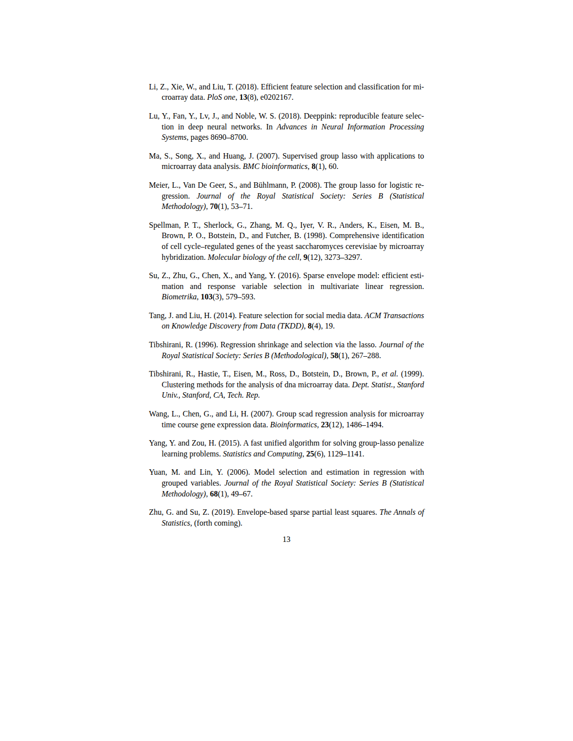Li, Z., Xie, W., and Liu, T. (2018). Efficient feature selection and classification for microarray data. PloS one, 13(8), e0202167.
Lu, Y., Fan, Y., Lv, J., and Noble, W. S. (2018). Deeppink: reproducible feature selection in deep neural networks. In Advances in Neural Information Processing Systems, pages 8690–8700.
Ma, S., Song, X., and Huang, J. (2007). Supervised group lasso with applications to microarray data analysis. BMC bioinformatics, 8(1), 60.
Meier, L., Van De Geer, S., and Bühlmann, P. (2008). The group lasso for logistic regression. Journal of the Royal Statistical Society: Series B (Statistical Methodology), 70(1), 53–71.
Spellman, P. T., Sherlock, G., Zhang, M. Q., Iyer, V. R., Anders, K., Eisen, M. B., Brown, P. O., Botstein, D., and Futcher, B. (1998). Comprehensive identification of cell cycle–regulated genes of the yeast saccharomyces cerevisiae by microarray hybridization. Molecular biology of the cell, 9(12), 3273–3297.
Su, Z., Zhu, G., Chen, X., and Yang, Y. (2016). Sparse envelope model: efficient estimation and response variable selection in multivariate linear regression. Biometrika, 103(3), 579–593.
Tang, J. and Liu, H. (2014). Feature selection for social media data. ACM Transactions on Knowledge Discovery from Data (TKDD), 8(4), 19.
Tibshirani, R. (1996). Regression shrinkage and selection via the lasso. Journal of the Royal Statistical Society: Series B (Methodological), 58(1), 267–288.
Tibshirani, R., Hastie, T., Eisen, M., Ross, D., Botstein, D., Brown, P., et al. (1999). Clustering methods for the analysis of dna microarray data. Dept. Statist., Stanford Univ., Stanford, CA, Tech. Rep.
Wang, L., Chen, G., and Li, H. (2007). Group scad regression analysis for microarray time course gene expression data. Bioinformatics, 23(12), 1486–1494.
Yang, Y. and Zou, H. (2015). A fast unified algorithm for solving group-lasso penalize learning problems. Statistics and Computing, 25(6), 1129–1141.
Yuan, M. and Lin, Y. (2006). Model selection and estimation in regression with grouped variables. Journal of the Royal Statistical Society: Series B (Statistical Methodology), 68(1), 49–67.
Zhu, G. and Su, Z. (2019). Envelope-based sparse partial least squares. The Annals of Statistics, (forth coming).
13